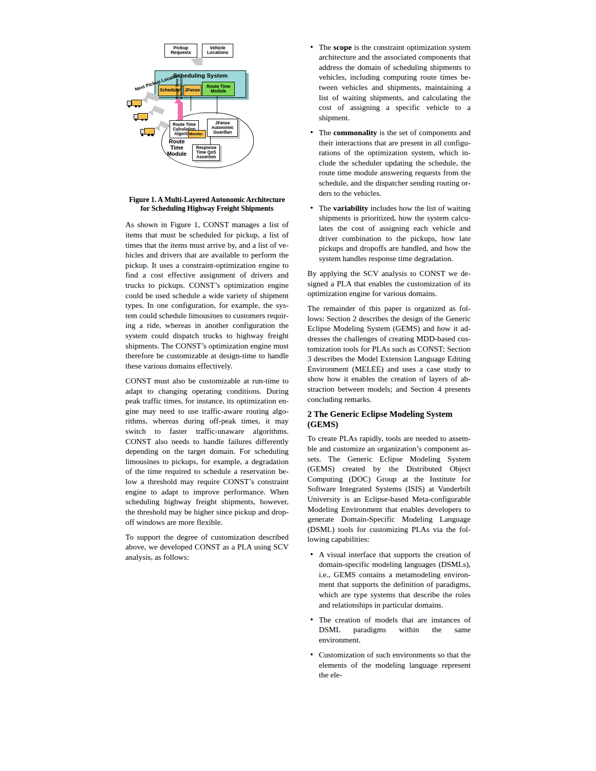Pickup
Requests
Vehicle
Locations
Scheduling System
Scheduler
JFense
Route Time
Module
Route
Time
Module
Route Time
Calculation
Algorithm
Monitors
JFense
Autonomic
Guardian
Response
Time QoS
Assertion
Route Time
Calculations
Next Pickup Location
Figure 1. A Multi-Layered Autonomic Architecture
for Scheduling Highway Freight Shipments
As shown in Figure 1, CONST manages a list of items that must be scheduled for pickup, a list of times that the items must arrive by, and a list of vehicles and drivers that are available to perform the pickup. It uses a constraint-optimization engine to find a cost effective assignment of drivers and trucks to pickups. CONST’s optimization engine could be used schedule a wide variety of shipment types. In one configuration, for example, the system could schedule limousines to customers requiring a ride, whereas in another configuration the system could dispatch trucks to highway freight shipments. The CONST’s optimization engine must therefore be customizable at design-time to handle these various domains effectively.
CONST must also be customizable at run-time to adapt to changing operating conditions. During peak traffic times, for instance, its optimization engine may need to use traffic-aware routing algorithms, whereas during off-peak times, it may switch to faster traffic-unaware algorithms. CONST also needs to handle failures differently depending on the target domain. For scheduling limousines to pickups, for example, a degradation of the time required to schedule a reservation below a threshold may require CONST’s constraint engine to adapt to improve performance. When scheduling highway freight shipments, however, the threshold may be higher since pickup and drop-off windows are more flexible.
To support the degree of customization described above, we developed CONST as a PLA using SCV analysis, as follows:
The scope is the constraint optimization system architecture and the associated components that address the domain of scheduling shipments to vehicles, including computing route times between vehicles and shipments, maintaining a list of waiting shipments, and calculating the cost of assigning a specific vehicle to a shipment.
The commonality is the set of components and their interactions that are present in all configurations of the optimization system, which include the scheduler updating the schedule, the route time module answering requests from the schedule, and the dispatcher sending routing orders to the vehicles.
The variability includes how the list of waiting shipments is prioritized, how the system calculates the cost of assigning each vehicle and driver combination to the pickups, how late pickups and dropoffs are handled, and how the system handles response time degradation.
By applying the SCV analysis to CONST we designed a PLA that enables the customization of its optimization engine for various domains.
The remainder of this paper is organized as follows: Section 2 describes the design of the Generic Eclipse Modeling System (GEMS) and how it addresses the challenges of creating MDD-based customization tools for PLAs such as CONST; Section 3 describes the Model Extension Language Editing Environment (MELEE) and uses a case study to show how it enables the creation of layers of abstraction between models; and Section 4 presents concluding remarks.
2 The Generic Eclipse Modeling System (GEMS)
To create PLAs rapidly, tools are needed to assemble and customize an organization’s component assets. The Generic Eclipse Modeling System (GEMS) created by the Distributed Object Computing (DOC) Group at the Institute for Software Integrated Systems (ISIS) at Vanderbilt University is an Eclipse-based Meta-configurable Modeling Environment that enables developers to generate Domain-Specific Modeling Language (DSML) tools for customizing PLAs via the following capabilities:
A visual interface that supports the creation of domain-specific modeling languages (DSMLs), i.e., GEMS contains a metamodeling environment that supports the definition of paradigms, which are type systems that describe the roles and relationships in particular domains.
The creation of models that are instances of DSML paradigms within the same environment.
Customization of such environments so that the elements of the modeling language represent the ele-